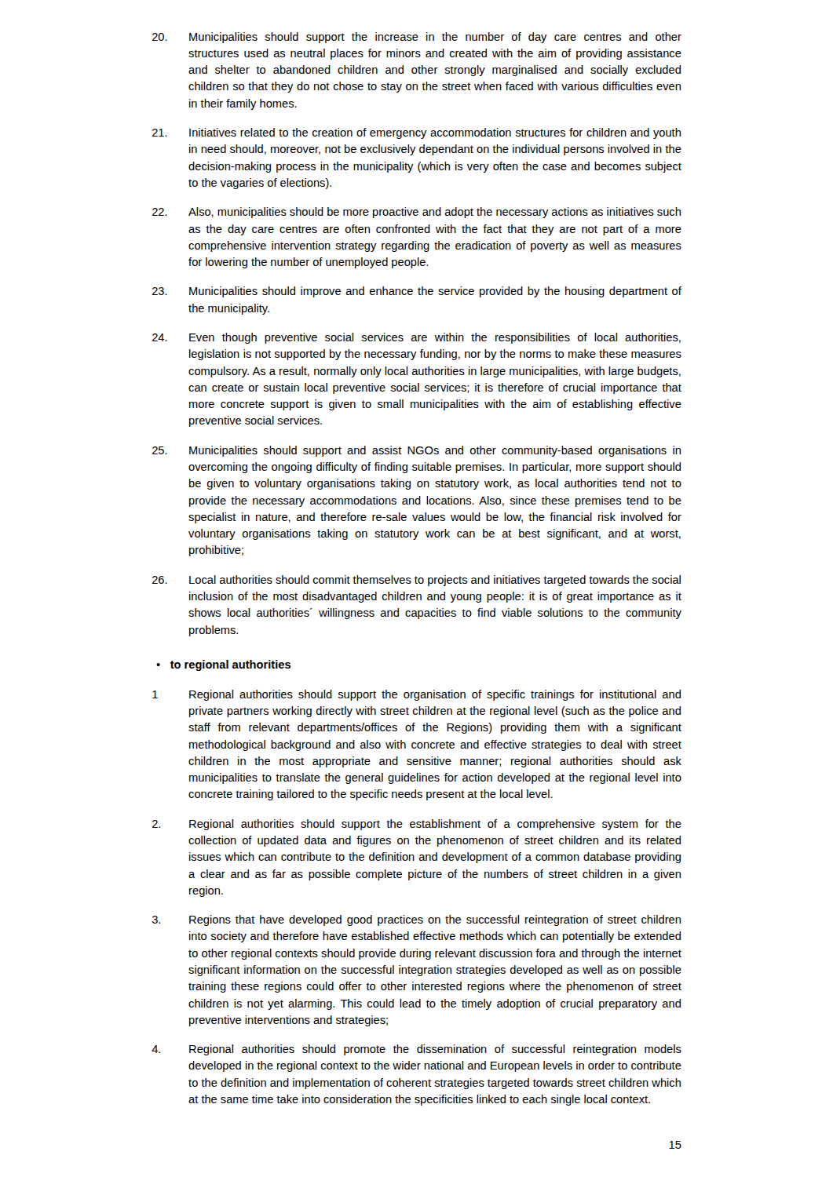20. Municipalities should support the increase in the number of day care centres and other structures used as neutral places for minors and created with the aim of providing assistance and shelter to abandoned children and other strongly marginalised and socially excluded children so that they do not chose to stay on the street when faced with various difficulties even in their family homes.
21. Initiatives related to the creation of emergency accommodation structures for children and youth in need should, moreover, not be exclusively dependant on the individual persons involved in the decision-making process in the municipality (which is very often the case and becomes subject to the vagaries of elections).
22. Also, municipalities should be more proactive and adopt the necessary actions as initiatives such as the day care centres are often confronted with the fact that they are not part of a more comprehensive intervention strategy regarding the eradication of poverty as well as measures for lowering the number of unemployed people.
23. Municipalities should improve and enhance the service provided by the housing department of the municipality.
24. Even though preventive social services are within the responsibilities of local authorities, legislation is not supported by the necessary funding, nor by the norms to make these measures compulsory. As a result, normally only local authorities in large municipalities, with large budgets, can create or sustain local preventive social services; it is therefore of crucial importance that more concrete support is given to small municipalities with the aim of establishing effective preventive social services.
25. Municipalities should support and assist NGOs and other community-based organisations in overcoming the ongoing difficulty of finding suitable premises. In particular, more support should be given to voluntary organisations taking on statutory work, as local authorities tend not to provide the necessary accommodations and locations. Also, since these premises tend to be specialist in nature, and therefore re-sale values would be low, the financial risk involved for voluntary organisations taking on statutory work can be at best significant, and at worst, prohibitive;
26. Local authorities should commit themselves to projects and initiatives targeted towards the social inclusion of the most disadvantaged children and young people: it is of great importance as it shows local authorities´ willingness and capacities to find viable solutions to the community problems.
to regional authorities
1 Regional authorities should support the organisation of specific trainings for institutional and private partners working directly with street children at the regional level (such as the police and staff from relevant departments/offices of the Regions) providing them with a significant methodological background and also with concrete and effective strategies to deal with street children in the most appropriate and sensitive manner; regional authorities should ask municipalities to translate the general guidelines for action developed at the regional level into concrete training tailored to the specific needs present at the local level.
2. Regional authorities should support the establishment of a comprehensive system for the collection of updated data and figures on the phenomenon of street children and its related issues which can contribute to the definition and development of a common database providing a clear and as far as possible complete picture of the numbers of street children in a given region.
3. Regions that have developed good practices on the successful reintegration of street children into society and therefore have established effective methods which can potentially be extended to other regional contexts should provide during relevant discussion fora and through the internet significant information on the successful integration strategies developed as well as on possible training these regions could offer to other interested regions where the phenomenon of street children is not yet alarming. This could lead to the timely adoption of crucial preparatory and preventive interventions and strategies;
4. Regional authorities should promote the dissemination of successful reintegration models developed in the regional context to the wider national and European levels in order to contribute to the definition and implementation of coherent strategies targeted towards street children which at the same time take into consideration the specificities linked to each single local context.
15